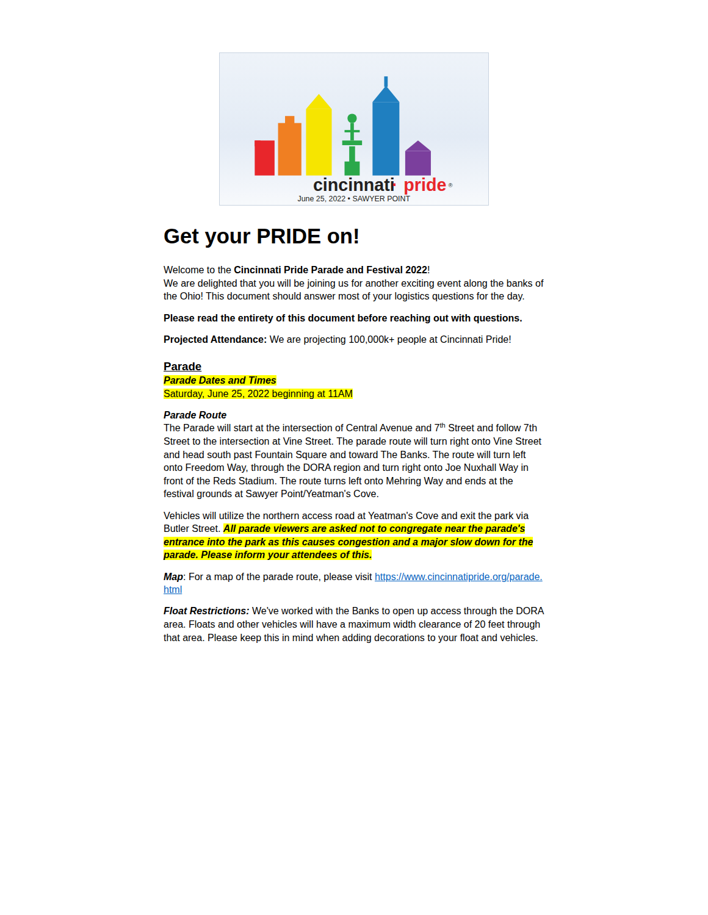cincinnati pride · ® June 25, 2022 • SAWYER POINT
Get your PRIDE on!
Welcome to the Cincinnati Pride Parade and Festival 2022!
We are delighted that you will be joining us for another exciting event along the banks of the Ohio! This document should answer most of your logistics questions for the day.
Please read the entirety of this document before reaching out with questions.
Projected Attendance: We are projecting 100,000k+ people at Cincinnati Pride!
Parade
Parade Dates and Times
Saturday, June 25, 2022 beginning at 11AM
Parade Route
The Parade will start at the intersection of Central Avenue and 7th Street and follow 7th Street to the intersection at Vine Street. The parade route will turn right onto Vine Street and head south past Fountain Square and toward The Banks. The route will turn left onto Freedom Way, through the DORA region and turn right onto Joe Nuxhall Way in front of the Reds Stadium. The route turns left onto Mehring Way and ends at the festival grounds at Sawyer Point/Yeatman's Cove.
Vehicles will utilize the northern access road at Yeatman's Cove and exit the park via Butler Street. All parade viewers are asked not to congregate near the parade's entrance into the park as this causes congestion and a major slow down for the parade. Please inform your attendees of this.
Map: For a map of the parade route, please visit https://www.cincinnatipride.org/parade.html
Float Restrictions: We've worked with the Banks to open up access through the DORA area. Floats and other vehicles will have a maximum width clearance of 20 feet through that area. Please keep this in mind when adding decorations to your float and vehicles.